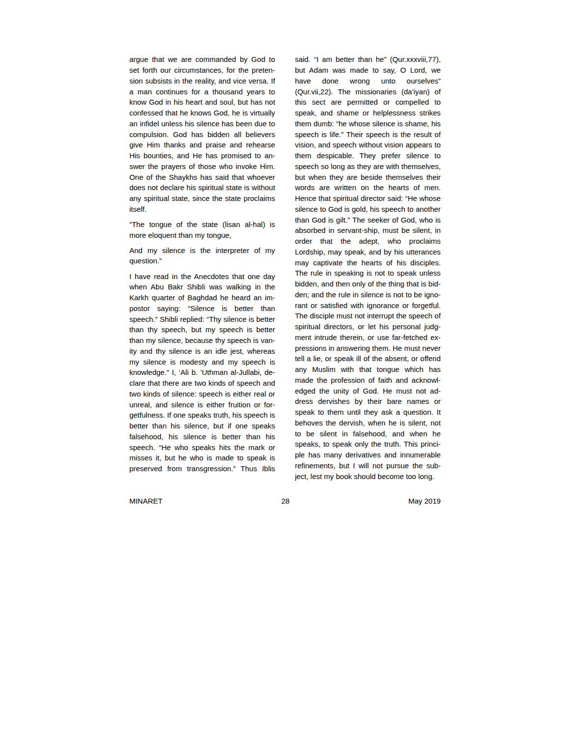argue that we are commanded by God to set forth our circumstances, for the pretension subsists in the reality, and vice versa. If a man continues for a thousand years to know God in his heart and soul, but has not confessed that he knows God, he is virtually an infidel unless his silence has been due to compulsion. God has bidden all believers give Him thanks and praise and rehearse His bounties, and He has promised to answer the prayers of those who invoke Him. One of the Shaykhs has said that whoever does not declare his spiritual state is without any spiritual state, since the state proclaims itself.
“The tongue of the state (lisan al-hal) is more eloquent than my tongue,
And my silence is the interpreter of my question.”
I have read in the Anecdotes that one day when Abu Bakr Shibli was walking in the Karkh quarter of Baghdad he heard an impostor saying: “Silence is better than speech.” Shibli replied: “Thy silence is better than thy speech, but my speech is better than my silence, because thy speech is vanity and thy silence is an idle jest, whereas my silence is modesty and my speech is knowledge.” I, ‘Ali b. 'Uthman al-Jullabi, declare that there are two kinds of speech and two kinds of silence: speech is either real or unreal, and silence is either fruition or forgetfulness. If one speaks truth, his speech is better than his silence, but if one speaks falsehood, his silence is better than his speech. “He who speaks hits the mark or misses it, but he who is made to speak is preserved from transgression.” Thus Iblis said. “I am better than he” (Qur.xxxviii,77), but Adam was made to say, O Lord, we have done wrong unto ourselves” (Qur.vii,22). The missionaries (da’iyan) of this sect are permitted or compelled to speak, and shame or helplessness strikes them dumb: “he whose silence is shame, his speech is life.” Their speech is the result of vision, and speech without vision appears to them despicable. They prefer silence to speech so long as they are with themselves, but when they are beside themselves their words are written on the hearts of men. Hence that spiritual director said: “He whose silence to God is gold, his speech to another than God is gilt.” The seeker of God, who is absorbed in servant-ship, must be silent, in order that the adept, who proclaims Lordship, may speak, and by his utterances may captivate the hearts of his disciples. The rule in speaking is not to speak unless bidden, and then only of the thing that is bidden; and the rule in silence is not to be ignorant or satisfied with ignorance or forgetful. The disciple must not interrupt the speech of spiritual directors, or let his personal judgment intrude therein, or use far-fetched expressions in answering them. He must never tell a lie, or speak ill of the absent, or offend any Muslim with that tongue which has made the profession of faith and acknowledged the unity of God. He must not address dervishes by their bare names or speak to them until they ask a question. It behoves the dervish, when he is silent, not to be silent in falsehood, and when he speaks, to speak only the truth. This principle has many derivatives and innumerable refinements, but I will not pursue the subject, lest my book should become too long.
MINARET 28 May 2019